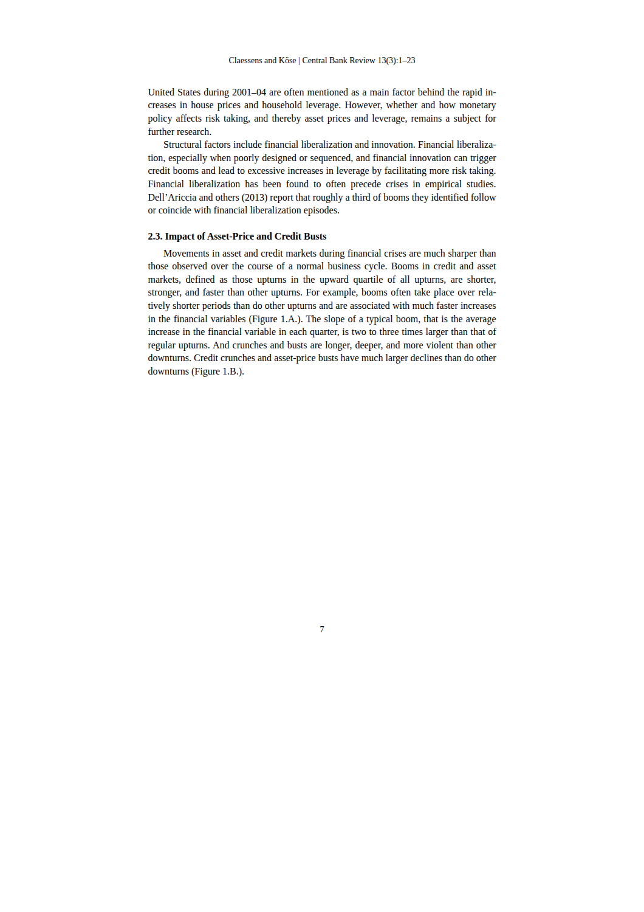Claessens and Köse | Central Bank Review 13(3):1–23
United States during 2001–04 are often mentioned as a main factor behind the rapid increases in house prices and household leverage. However, whether and how monetary policy affects risk taking, and thereby asset prices and leverage, remains a subject for further research.
Structural factors include financial liberalization and innovation. Financial liberalization, especially when poorly designed or sequenced, and financial innovation can trigger credit booms and lead to excessive increases in leverage by facilitating more risk taking. Financial liberalization has been found to often precede crises in empirical studies. Dell’Ariccia and others (2013) report that roughly a third of booms they identified follow or coincide with financial liberalization episodes.
2.3. Impact of Asset-Price and Credit Busts
Movements in asset and credit markets during financial crises are much sharper than those observed over the course of a normal business cycle. Booms in credit and asset markets, defined as those upturns in the upward quartile of all upturns, are shorter, stronger, and faster than other upturns. For example, booms often take place over relatively shorter periods than do other upturns and are associated with much faster increases in the financial variables (Figure 1.A.). The slope of a typical boom, that is the average increase in the financial variable in each quarter, is two to three times larger than that of regular upturns. And crunches and busts are longer, deeper, and more violent than other downturns. Credit crunches and asset-price busts have much larger declines than do other downturns (Figure 1.B.).
7